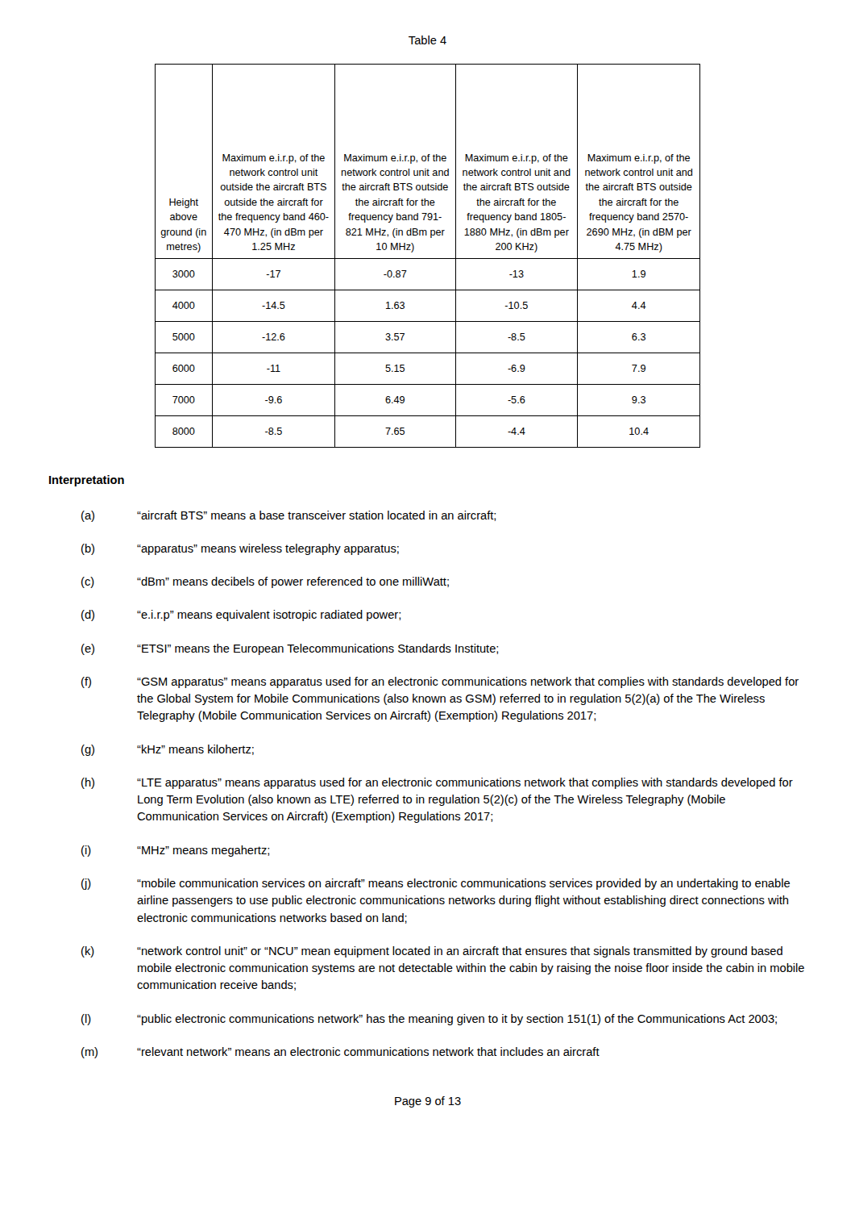Table 4
| Height above ground (in metres) | Maximum e.i.r.p, of the network control unit outside the aircraft BTS outside the aircraft for the frequency band 460-470 MHz, (in dBm per 1.25 MHz | Maximum e.i.r.p, of the network control unit and the aircraft BTS outside the aircraft for the frequency band 791-821 MHz, (in dBm per 10 MHz) | Maximum e.i.r.p, of the network control unit and the aircraft BTS outside the aircraft for the frequency band 1805-1880 MHz, (in dBm per 200 KHz) | Maximum e.i.r.p, of the network control unit and the aircraft BTS outside the aircraft for the frequency band 2570-2690 MHz, (in dBM per 4.75 MHz) |
| --- | --- | --- | --- | --- |
| 3000 | -17 | -0.87 | -13 | 1.9 |
| 4000 | -14.5 | 1.63 | -10.5 | 4.4 |
| 5000 | -12.6 | 3.57 | -8.5 | 6.3 |
| 6000 | -11 | 5.15 | -6.9 | 7.9 |
| 7000 | -9.6 | 6.49 | -5.6 | 9.3 |
| 8000 | -8.5 | 7.65 | -4.4 | 10.4 |
Interpretation
(a) “aircraft BTS” means a base transceiver station located in an aircraft;
(b) “apparatus” means wireless telegraphy apparatus;
(c) “dBm” means decibels of power referenced to one milliWatt;
(d) “e.i.r.p” means equivalent isotropic radiated power;
(e) “ETSI” means the European Telecommunications Standards Institute;
(f) “GSM apparatus” means apparatus used for an electronic communications network that complies with standards developed for the Global System for Mobile Communications (also known as GSM) referred to in regulation 5(2)(a) of the The Wireless Telegraphy (Mobile Communication Services on Aircraft) (Exemption) Regulations 2017;
(g) “kHz” means kilohertz;
(h) “LTE apparatus” means apparatus used for an electronic communications network that complies with standards developed for Long Term Evolution (also known as LTE) referred to in regulation 5(2)(c) of the The Wireless Telegraphy (Mobile Communication Services on Aircraft) (Exemption) Regulations 2017;
(i) “MHz” means megahertz;
(j) “mobile communication services on aircraft” means electronic communications services provided by an undertaking to enable airline passengers to use public electronic communications networks during flight without establishing direct connections with electronic communications networks based on land;
(k) “network control unit” or “NCU” mean equipment located in an aircraft that ensures that signals transmitted by ground based mobile electronic communication systems are not detectable within the cabin by raising the noise floor inside the cabin in mobile communication receive bands;
(l) “public electronic communications network” has the meaning given to it by section 151(1) of the Communications Act 2003;
(m) “relevant network” means an electronic communications network that includes an aircraft
Page 9 of 13